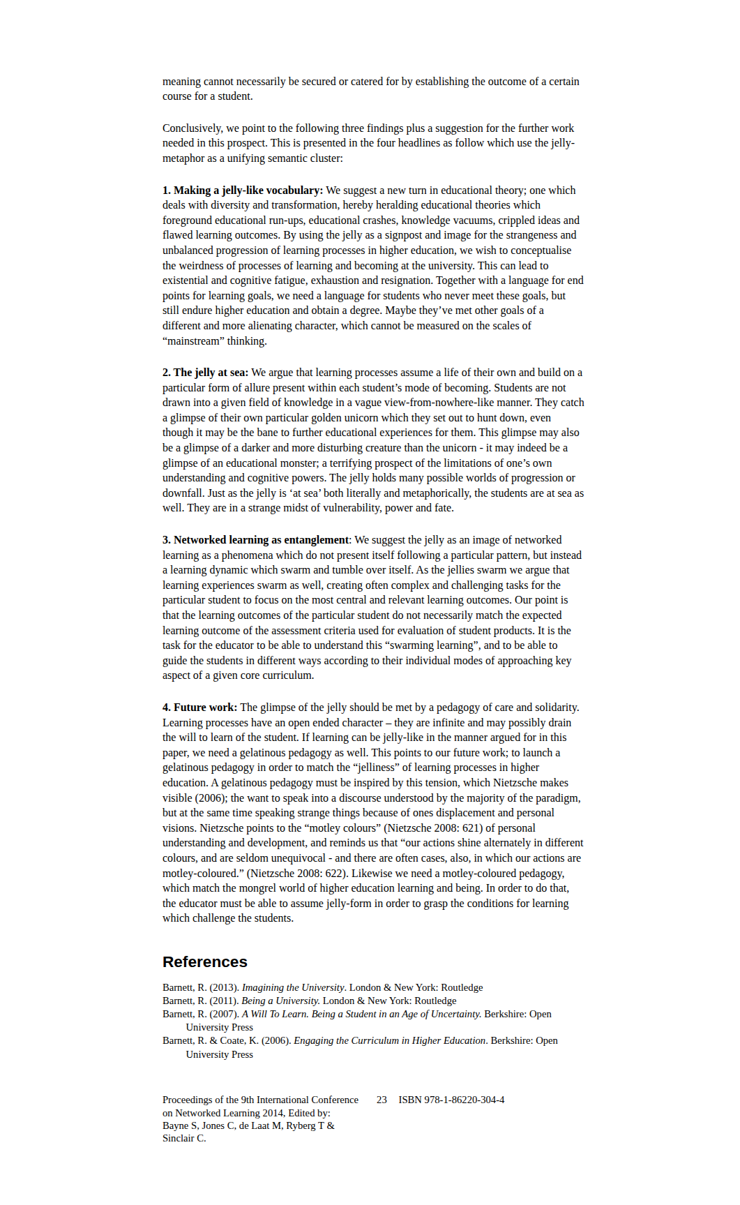meaning cannot necessarily be secured or catered for by establishing the outcome of a certain course for a student.
Conclusively, we point to the following three findings plus a suggestion for the further work needed in this prospect. This is presented in the four headlines as follow which use the jelly-metaphor as a unifying semantic cluster:
1. Making a jelly-like vocabulary: We suggest a new turn in educational theory; one which deals with diversity and transformation, hereby heralding educational theories which foreground educational run-ups, educational crashes, knowledge vacuums, crippled ideas and flawed learning outcomes. By using the jelly as a signpost and image for the strangeness and unbalanced progression of learning processes in higher education, we wish to conceptualise the weirdness of processes of learning and becoming at the university. This can lead to existential and cognitive fatigue, exhaustion and resignation. Together with a language for end points for learning goals, we need a language for students who never meet these goals, but still endure higher education and obtain a degree. Maybe they’ve met other goals of a different and more alienating character, which cannot be measured on the scales of “mainstream” thinking.
2. The jelly at sea: We argue that learning processes assume a life of their own and build on a particular form of allure present within each student’s mode of becoming. Students are not drawn into a given field of knowledge in a vague view-from-nowhere-like manner. They catch a glimpse of their own particular golden unicorn which they set out to hunt down, even though it may be the bane to further educational experiences for them. This glimpse may also be a glimpse of a darker and more disturbing creature than the unicorn - it may indeed be a glimpse of an educational monster; a terrifying prospect of the limitations of one’s own understanding and cognitive powers. The jelly holds many possible worlds of progression or downfall. Just as the jelly is ‘at sea’ both literally and metaphorically, the students are at sea as well. They are in a strange midst of vulnerability, power and fate.
3. Networked learning as entanglement: We suggest the jelly as an image of networked learning as a phenomena which do not present itself following a particular pattern, but instead a learning dynamic which swarm and tumble over itself. As the jellies swarm we argue that learning experiences swarm as well, creating often complex and challenging tasks for the particular student to focus on the most central and relevant learning outcomes. Our point is that the learning outcomes of the particular student do not necessarily match the expected learning outcome of the assessment criteria used for evaluation of student products. It is the task for the educator to be able to understand this “swarming learning”, and to be able to guide the students in different ways according to their individual modes of approaching key aspect of a given core curriculum.
4. Future work: The glimpse of the jelly should be met by a pedagogy of care and solidarity. Learning processes have an open ended character – they are infinite and may possibly drain the will to learn of the student. If learning can be jelly-like in the manner argued for in this paper, we need a gelatinous pedagogy as well. This points to our future work; to launch a gelatinous pedagogy in order to match the “jelliness” of learning processes in higher education. A gelatinous pedagogy must be inspired by this tension, which Nietzsche makes visible (2006); the want to speak into a discourse understood by the majority of the paradigm, but at the same time speaking strange things because of ones displacement and personal visions. Nietzsche points to the “motley colours” (Nietzsche 2008: 621) of personal understanding and development, and reminds us that “our actions shine alternately in different colours, and are seldom unequivocal - and there are often cases, also, in which our actions are motley-coloured.” (Nietzsche 2008: 622). Likewise we need a motley-coloured pedagogy, which match the mongrel world of higher education learning and being. In order to do that, the educator must be able to assume jelly-form in order to grasp the conditions for learning which challenge the students.
References
Barnett, R. (2013). Imagining the University. London & New York: Routledge
Barnett, R. (2011). Being a University. London & New York: Routledge
Barnett, R. (2007). A Will To Learn. Being a Student in an Age of Uncertainty. Berkshire: Open University Press
Barnett, R. & Coate, K. (2006). Engaging the Curriculum in Higher Education. Berkshire: Open University Press
| Proceedings of the 9th International Conference on Networked Learning 2014, Edited by: Bayne S, Jones C, de Laat M, Ryberg T & Sinclair C. | 23 | ISBN 978-1-86220-304-4 |